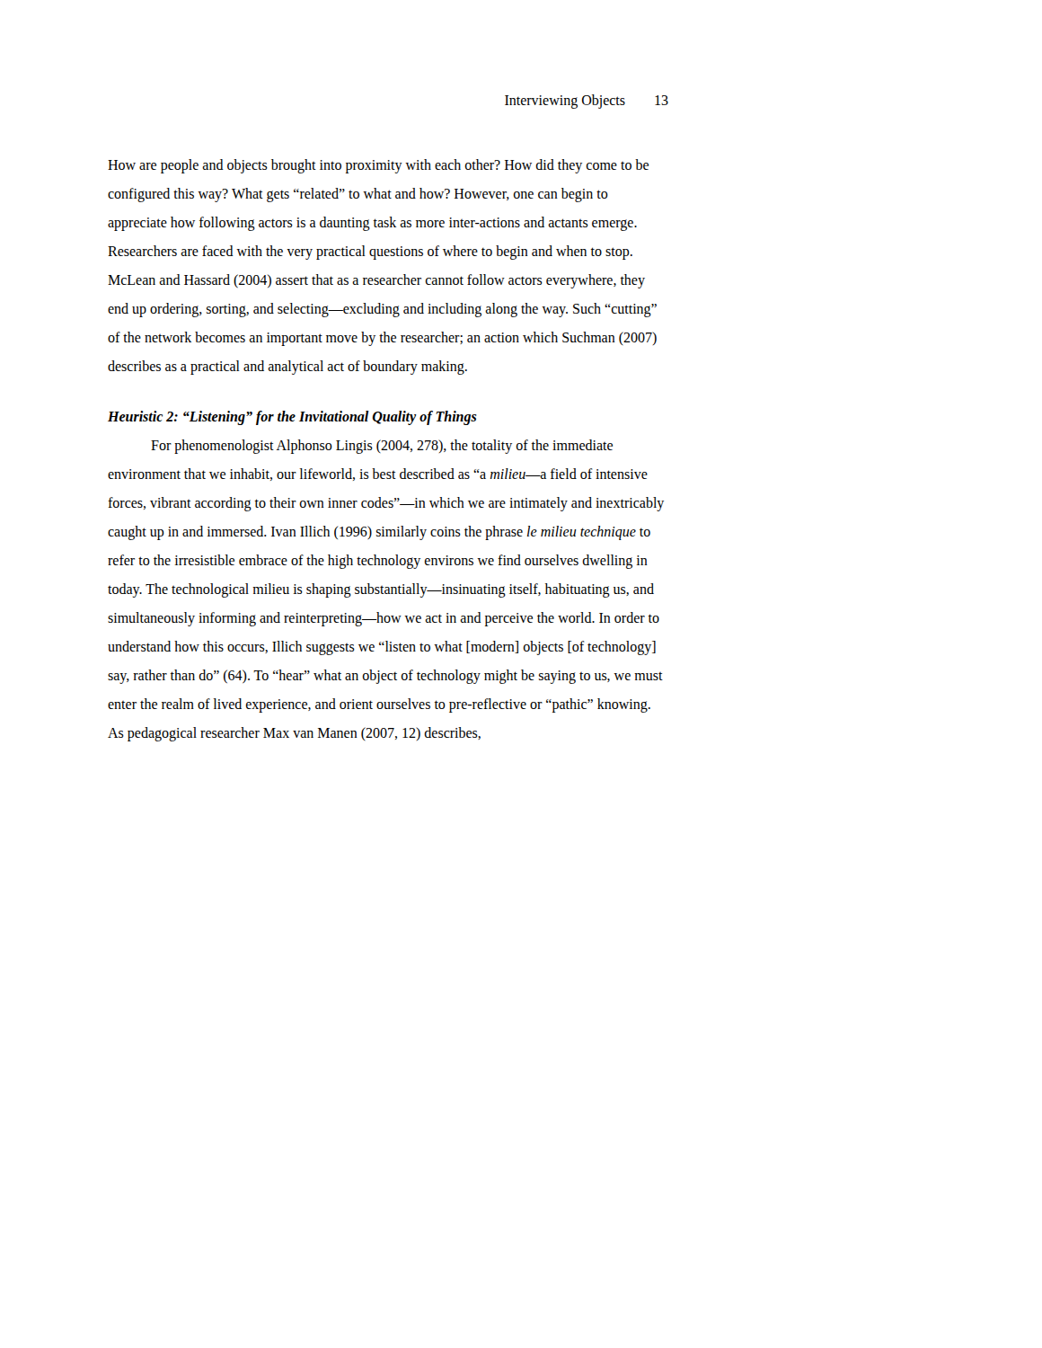Interviewing Objects13
How are people and objects brought into proximity with each other? How did they come to be configured this way? What gets “related” to what and how? However, one can begin to appreciate how following actors is a daunting task as more inter-actions and actants emerge. Researchers are faced with the very practical questions of where to begin and when to stop. McLean and Hassard (2004) assert that as a researcher cannot follow actors everywhere, they end up ordering, sorting, and selecting—excluding and including along the way. Such “cutting” of the network becomes an important move by the researcher; an action which Suchman (2007) describes as a practical and analytical act of boundary making.
Heuristic 2: “Listening” for the Invitational Quality of Things
For phenomenologist Alphonso Lingis (2004, 278), the totality of the immediate environment that we inhabit, our lifeworld, is best described as “a milieu—a field of intensive forces, vibrant according to their own inner codes”—in which we are intimately and inextricably caught up in and immersed. Ivan Illich (1996) similarly coins the phrase le milieu technique to refer to the irresistible embrace of the high technology environs we find ourselves dwelling in today. The technological milieu is shaping substantially—insinuating itself, habituating us, and simultaneously informing and reinterpreting—how we act in and perceive the world. In order to understand how this occurs, Illich suggests we “listen to what [modern] objects [of technology] say, rather than do” (64). To “hear” what an object of technology might be saying to us, we must enter the realm of lived experience, and orient ourselves to pre-reflective or “pathic” knowing. As pedagogical researcher Max van Manen (2007, 12) describes,